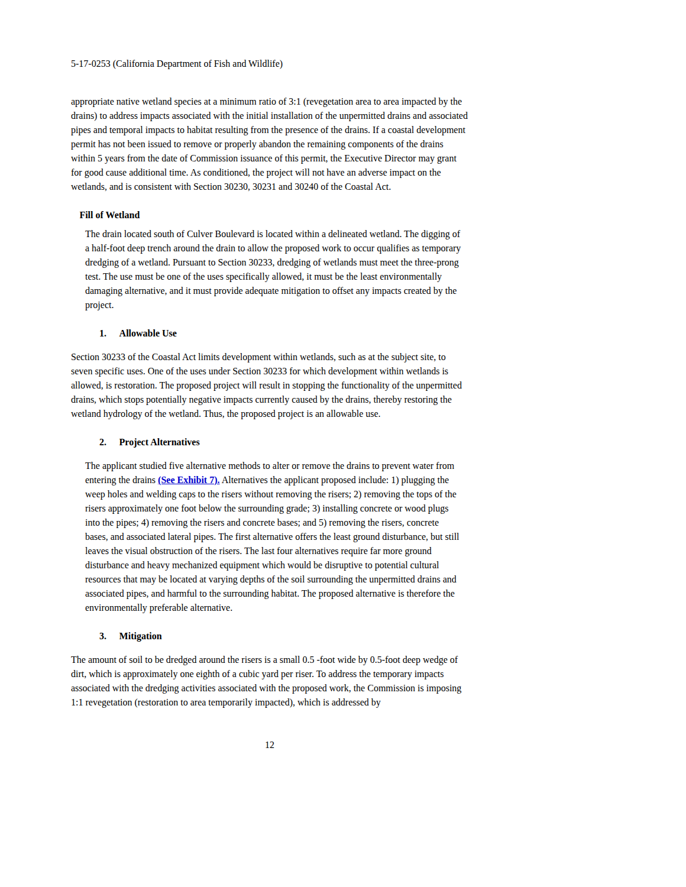5-17-0253 (California Department of Fish and Wildlife)
appropriate native wetland species at a minimum ratio of 3:1 (revegetation area to area impacted by the drains) to address impacts associated with the initial installation of the unpermitted drains and associated pipes and temporal impacts to habitat resulting from the presence of the drains. If a coastal development permit has not been issued to remove or properly abandon the remaining components of the drains within 5 years from the date of Commission issuance of this permit, the Executive Director may grant for good cause additional time. As conditioned, the project will not have an adverse impact on the wetlands, and is consistent with Section 30230, 30231 and 30240 of the Coastal Act.
Fill of Wetland
The drain located south of Culver Boulevard is located within a delineated wetland. The digging of a half-foot deep trench around the drain to allow the proposed work to occur qualifies as temporary dredging of a wetland. Pursuant to Section 30233, dredging of wetlands must meet the three-prong test. The use must be one of the uses specifically allowed, it must be the least environmentally damaging alternative, and it must provide adequate mitigation to offset any impacts created by the project.
1. Allowable Use
Section 30233 of the Coastal Act limits development within wetlands, such as at the subject site, to seven specific uses. One of the uses under Section 30233 for which development within wetlands is allowed, is restoration. The proposed project will result in stopping the functionality of the unpermitted drains, which stops potentially negative impacts currently caused by the drains, thereby restoring the wetland hydrology of the wetland. Thus, the proposed project is an allowable use.
2. Project Alternatives
The applicant studied five alternative methods to alter or remove the drains to prevent water from entering the drains (See Exhibit 7). Alternatives the applicant proposed include: 1) plugging the weep holes and welding caps to the risers without removing the risers; 2) removing the tops of the risers approximately one foot below the surrounding grade; 3) installing concrete or wood plugs into the pipes; 4) removing the risers and concrete bases; and 5) removing the risers, concrete bases, and associated lateral pipes. The first alternative offers the least ground disturbance, but still leaves the visual obstruction of the risers. The last four alternatives require far more ground disturbance and heavy mechanized equipment which would be disruptive to potential cultural resources that may be located at varying depths of the soil surrounding the unpermitted drains and associated pipes, and harmful to the surrounding habitat. The proposed alternative is therefore the environmentally preferable alternative.
3. Mitigation
The amount of soil to be dredged around the risers is a small 0.5 -foot wide by 0.5-foot deep wedge of dirt, which is approximately one eighth of a cubic yard per riser. To address the temporary impacts associated with the dredging activities associated with the proposed work, the Commission is imposing 1:1 revegetation (restoration to area temporarily impacted), which is addressed by
12